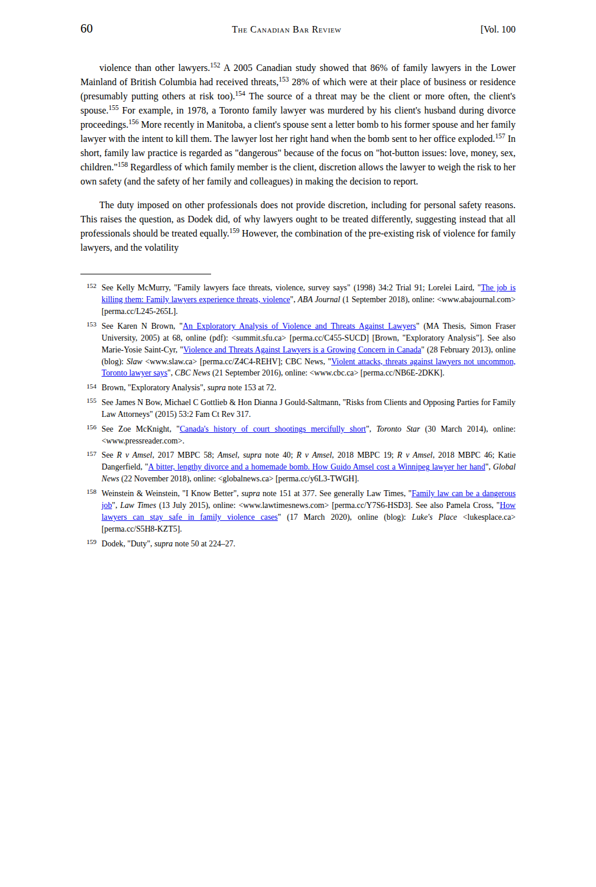60 The Canadian Bar Review [Vol. 100
violence than other lawyers.152 A 2005 Canadian study showed that 86% of family lawyers in the Lower Mainland of British Columbia had received threats,153 28% of which were at their place of business or residence (presumably putting others at risk too).154 The source of a threat may be the client or more often, the client's spouse.155 For example, in 1978, a Toronto family lawyer was murdered by his client's husband during divorce proceedings.156 More recently in Manitoba, a client's spouse sent a letter bomb to his former spouse and her family lawyer with the intent to kill them. The lawyer lost her right hand when the bomb sent to her office exploded.157 In short, family law practice is regarded as "dangerous" because of the focus on "hot-button issues: love, money, sex, children."158 Regardless of which family member is the client, discretion allows the lawyer to weigh the risk to her own safety (and the safety of her family and colleagues) in making the decision to report.
The duty imposed on other professionals does not provide discretion, including for personal safety reasons. This raises the question, as Dodek did, of why lawyers ought to be treated differently, suggesting instead that all professionals should be treated equally.159 However, the combination of the pre-existing risk of violence for family lawyers, and the volatility
See Kelly McMurry, "Family lawyers face threats, violence, survey says" (1998) 34:2 Trial 91; Lorelei Laird, "The job is killing them: Family lawyers experience threats, violence", ABA Journal (1 September 2018), online: <www.abajournal.com> [perma.cc/L245-265L].
See Karen N Brown, "An Exploratory Analysis of Violence and Threats Against Lawyers" (MA Thesis, Simon Fraser University, 2005) at 68, online (pdf): <summit.sfu.ca> [perma.cc/C455-SUCD] [Brown, "Exploratory Analysis"]. See also Marie-Yosie Saint-Cyr, "Violence and Threats Against Lawyers is a Growing Concern in Canada" (28 February 2013), online (blog): Slaw <www.slaw.ca> [perma.cc/Z4C4-REHV]; CBC News, "Violent attacks, threats against lawyers not uncommon, Toronto lawyer says", CBC News (21 September 2016), online: <www.cbc.ca> [perma.cc/NB6E-2DKK].
Brown, "Exploratory Analysis", supra note 153 at 72.
See James N Bow, Michael C Gottlieb & Hon Dianna J Gould-Saltmann, "Risks from Clients and Opposing Parties for Family Law Attorneys" (2015) 53:2 Fam Ct Rev 317.
See Zoe McKnight, "Canada's history of court shootings mercifully short", Toronto Star (30 March 2014), online: <www.pressreader.com>.
See R v Amsel, 2017 MBPC 58; Amsel, supra note 40; R v Amsel, 2018 MBPC 19; R v Amsel, 2018 MBPC 46; Katie Dangerfield, "A bitter, lengthy divorce and a homemade bomb. How Guido Amsel cost a Winnipeg lawyer her hand", Global News (22 November 2018), online: <globalnews.ca> [perma.cc/y6L3-TWGH].
Weinstein & Weinstein, "I Know Better", supra note 151 at 377. See generally Law Times, "Family law can be a dangerous job", Law Times (13 July 2015), online: <www.lawtimesnews.com> [perma.cc/Y7S6-HSD3]. See also Pamela Cross, "How lawyers can stay safe in family violence cases" (17 March 2020), online (blog): Luke's Place <lukesplace.ca> [perma.cc/S5H8-KZT5].
Dodek, "Duty", supra note 50 at 224–27.